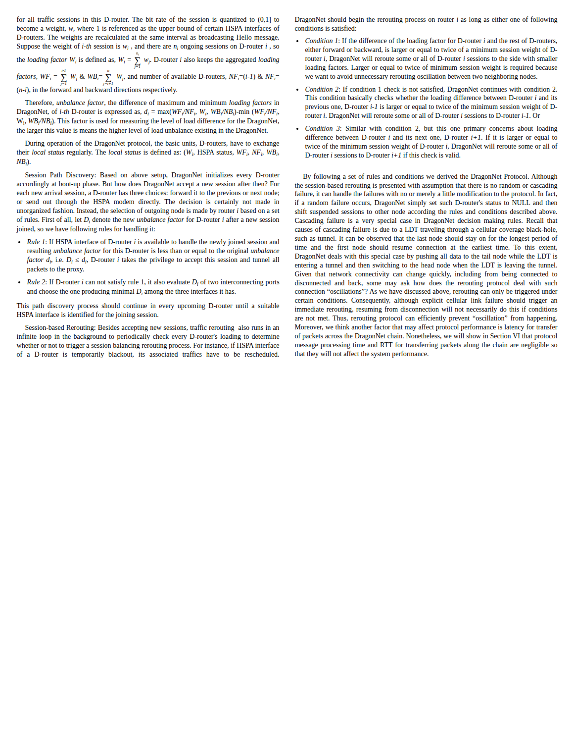for all traffic sessions in this D-router. The bit rate of the session is quantized to (0,1] to become a weight, w, where 1 is referenced as the upper bound of certain HSPA interfaces of D-routers. The weights are recalculated at the same interval as broadcasting Hello message. Suppose the weight of i-th session is wi , and there are ni ongoing sessions on D-router i , so the loading factor Wi is defined as, Wi = ni∑j=1 wj. D-router i also keeps the aggregated loading factors, WFi = i-1∑j=1 Wj & WBi=n∑j=i+1 Wj, and number of available D-routers, NFi=(i-1) & NFi=(n-i), in the forward and backward directions respectively.
Therefore, unbalance factor, the difference of maximum and minimum loading factors in DragonNet, of i-th D-router is expressed as, di = max(WFi/NFi, Wi, WBi/NBi)-min (WFi/NFi, Wi, WBi/NBi). This factor is used for measuring the level of load difference for the DragonNet, the larger this value is means the higher level of load unbalance existing in the DragonNet.
During operation of the DragonNet protocol, the basic units, D-routers, have to exchange their local status regularly. The local status is defined as: (Wi, HSPA status, WFi, NFi, WBi, NBi).
Session Path Discovery: Based on above setup, DragonNet initializes every D-router accordingly at boot-up phase. But how does DragonNet accept a new session after then? For each new arrival session, a D-router has three choices: forward it to the previous or next node; or send out through the HSPA modem directly. The decision is certainly not made in unorganized fashion. Instead, the selection of outgoing node is made by router i based on a set of rules. First of all, let Di denote the new unbalance factor for D-router i after a new session joined, so we have following rules for handling it:
Rule 1: If HSPA interface of D-router i is available to handle the newly joined session and resulting unbalance factor for this D-router is less than or equal to the original unbalance factor di, i.e. Di ≤ di, D-router i takes the privilege to accept this session and tunnel all packets to the proxy.
Rule 2: If D-router i can not satisfy rule 1, it also evaluate Di of two interconnecting ports and choose the one producing minimal Di among the three interfaces it has.
This path discovery process should continue in every upcoming D-router until a suitable HSPA interface is identified for the joining session.
Session-based Rerouting: Besides accepting new sessions, traffic rerouting also runs in an infinite loop in the background to periodically check every D-router's loading to determine whether or not to trigger a session balancing rerouting process. For instance, if HSPA interface of a D-router is temporarily blackout, its associated traffics have to be rescheduled. DragonNet should begin the rerouting process on router i as long as either one of following conditions is satisfied:
Condition 1: If the difference of the loading factor for D-router i and the rest of D-routers, either forward or backward, is larger or equal to twice of a minimum session weight of D-router i, DragonNet will reroute some or all of D-router i sessions to the side with smaller loading factors. Larger or equal to twice of minimum session weight is required because we want to avoid unnecessary rerouting oscillation between two neighboring nodes.
Condition 2: If condition 1 check is not satisfied, DragonNet continues with condition 2. This condition basically checks whether the loading difference between D-router i and its previous one, D-router i-1 is larger or equal to twice of the minimum session weight of D-router i. DragonNet will reroute some or all of D-router i sessions to D-router i-1. Or
Condition 3: Similar with condition 2, but this one primary concerns about loading difference between D-router i and its next one, D-router i+1. If it is larger or equal to twice of the minimum session weight of D-router i, DragonNet will reroute some or all of D-router i sessions to D-router i+1 if this check is valid.
By following a set of rules and conditions we derived the DragonNet Protocol. Although the session-based rerouting is presented with assumption that there is no random or cascading failure, it can handle the failures with no or merely a little modification to the protocol. In fact, if a random failure occurs, DragonNet simply set such D-router's status to NULL and then shift suspended sessions to other node according the rules and conditions described above. Cascading failure is a very special case in DragonNet decision making rules. Recall that causes of cascading failure is due to a LDT traveling through a cellular coverage black-hole, such as tunnel. It can be observed that the last node should stay on for the longest period of time and the first node should resume connection at the earliest time. To this extent, DragonNet deals with this special case by pushing all data to the tail node while the LDT is entering a tunnel and then switching to the head node when the LDT is leaving the tunnel. Given that network connectivity can change quickly, including from being connected to disconnected and back, some may ask how does the rerouting protocol deal with such connection “oscillations”? As we have discussed above, rerouting can only be triggered under certain conditions. Consequently, although explicit cellular link failure should trigger an immediate rerouting, resuming from disconnection will not necessarily do this if conditions are not met. Thus, rerouting protocol can efficiently prevent “oscillation” from happening. Moreover, we think another factor that may affect protocol performance is latency for transfer of packets across the DragonNet chain. Nonetheless, we will show in Section VI that protocol message processing time and RTT for transferring packets along the chain are negligible so that they will not affect the system performance.